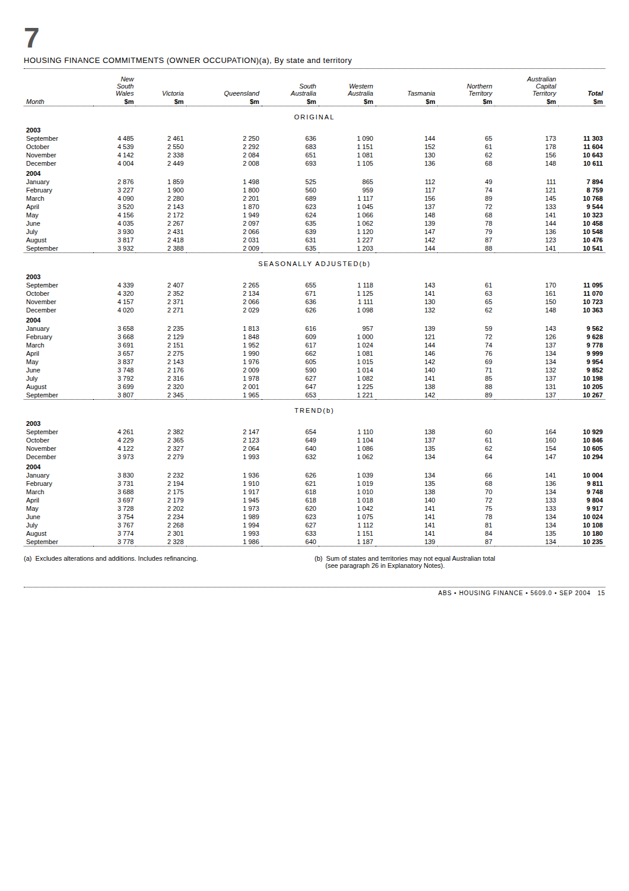7
HOUSING FINANCE COMMITMENTS (OWNER OCCUPATION)(a), By state and territory
| | New South Wales | Victoria | Queensland | South Australia | Western Australia | Tasmania | Northern Territory | Australian Capital Territory | Total |
| --- | --- | --- | --- | --- | --- | --- | --- | --- | --- |
| Month | $m | $m | $m | $m | $m | $m | $m | $m | $m |
| ORIGINAL |
| 2003 |
| September | 4 485 | 2 461 | 2 250 | 636 | 1 090 | 144 | 65 | 173 | 11 303 |
| October | 4 539 | 2 550 | 2 292 | 683 | 1 151 | 152 | 61 | 178 | 11 604 |
| November | 4 142 | 2 338 | 2 084 | 651 | 1 081 | 130 | 62 | 156 | 10 643 |
| December | 4 004 | 2 449 | 2 008 | 693 | 1 105 | 136 | 68 | 148 | 10 611 |
| 2004 |
| January | 2 876 | 1 859 | 1 498 | 525 | 865 | 112 | 49 | 111 | 7 894 |
| February | 3 227 | 1 900 | 1 800 | 560 | 959 | 117 | 74 | 121 | 8 759 |
| March | 4 090 | 2 280 | 2 201 | 689 | 1 117 | 156 | 89 | 145 | 10 768 |
| April | 3 520 | 2 143 | 1 870 | 623 | 1 045 | 137 | 72 | 133 | 9 544 |
| May | 4 156 | 2 172 | 1 949 | 624 | 1 066 | 148 | 68 | 141 | 10 323 |
| June | 4 035 | 2 267 | 2 097 | 635 | 1 062 | 139 | 78 | 144 | 10 458 |
| July | 3 930 | 2 431 | 2 066 | 639 | 1 120 | 147 | 79 | 136 | 10 548 |
| August | 3 817 | 2 418 | 2 031 | 631 | 1 227 | 142 | 87 | 123 | 10 476 |
| September | 3 932 | 2 388 | 2 009 | 635 | 1 203 | 144 | 88 | 141 | 10 541 |
| SEASONALLY ADJUSTED(b) |
| 2003 |
| September | 4 339 | 2 407 | 2 265 | 655 | 1 118 | 143 | 61 | 170 | 11 095 |
| October | 4 320 | 2 352 | 2 134 | 671 | 1 125 | 141 | 63 | 161 | 11 070 |
| November | 4 157 | 2 371 | 2 066 | 636 | 1 111 | 130 | 65 | 150 | 10 723 |
| December | 4 020 | 2 271 | 2 029 | 626 | 1 098 | 132 | 62 | 148 | 10 363 |
| 2004 |
| January | 3 658 | 2 235 | 1 813 | 616 | 957 | 139 | 59 | 143 | 9 562 |
| February | 3 668 | 2 129 | 1 848 | 609 | 1 000 | 121 | 72 | 126 | 9 628 |
| March | 3 691 | 2 151 | 1 952 | 617 | 1 024 | 144 | 74 | 137 | 9 778 |
| April | 3 657 | 2 275 | 1 990 | 662 | 1 081 | 146 | 76 | 134 | 9 999 |
| May | 3 837 | 2 143 | 1 976 | 605 | 1 015 | 142 | 69 | 134 | 9 954 |
| June | 3 748 | 2 176 | 2 009 | 590 | 1 014 | 140 | 71 | 132 | 9 852 |
| July | 3 792 | 2 316 | 1 978 | 627 | 1 082 | 141 | 85 | 137 | 10 198 |
| August | 3 699 | 2 320 | 2 001 | 647 | 1 225 | 138 | 88 | 131 | 10 205 |
| September | 3 807 | 2 345 | 1 965 | 653 | 1 221 | 142 | 89 | 137 | 10 267 |
| TREND(b) |
| 2003 |
| September | 4 261 | 2 382 | 2 147 | 654 | 1 110 | 138 | 60 | 164 | 10 929 |
| October | 4 229 | 2 365 | 2 123 | 649 | 1 104 | 137 | 61 | 160 | 10 846 |
| November | 4 122 | 2 327 | 2 064 | 640 | 1 086 | 135 | 62 | 154 | 10 605 |
| December | 3 973 | 2 279 | 1 993 | 632 | 1 062 | 134 | 64 | 147 | 10 294 |
| 2004 |
| January | 3 830 | 2 232 | 1 936 | 626 | 1 039 | 134 | 66 | 141 | 10 004 |
| February | 3 731 | 2 194 | 1 910 | 621 | 1 019 | 135 | 68 | 136 | 9 811 |
| March | 3 688 | 2 175 | 1 917 | 618 | 1 010 | 138 | 70 | 134 | 9 748 |
| April | 3 697 | 2 179 | 1 945 | 618 | 1 018 | 140 | 72 | 133 | 9 804 |
| May | 3 728 | 2 202 | 1 973 | 620 | 1 042 | 141 | 75 | 133 | 9 917 |
| June | 3 754 | 2 234 | 1 989 | 623 | 1 075 | 141 | 78 | 134 | 10 024 |
| July | 3 767 | 2 268 | 1 994 | 627 | 1 112 | 141 | 81 | 134 | 10 108 |
| August | 3 774 | 2 301 | 1 993 | 633 | 1 151 | 141 | 84 | 135 | 10 180 |
| September | 3 778 | 2 328 | 1 986 | 640 | 1 187 | 139 | 87 | 134 | 10 235 |
| (a) Excludes alterations and additions. Includes refinancing. | (b) Sum of states and territories may not equal Australian total (see paragraph 26 in Explanatory Notes). |
ABS • HOUSING FINANCE • 5609.0 • SEP 2004 15